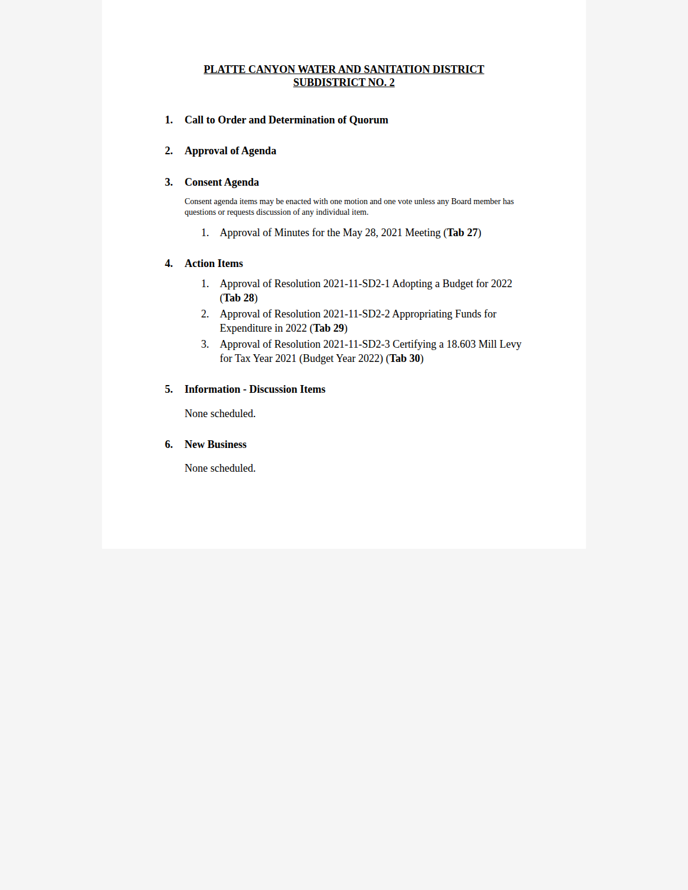PLATTE CANYON WATER AND SANITATION DISTRICT SUBDISTRICT NO. 2
Call to Order and Determination of Quorum
Approval of Agenda
Consent Agenda
Consent agenda items may be enacted with one motion and one vote unless any Board member has questions or requests discussion of any individual item.
Approval of Minutes for the May 28, 2021 Meeting (Tab 27)
Action Items
Approval of Resolution 2021-11-SD2-1 Adopting a Budget for 2022 (Tab 28)
Approval of Resolution 2021-11-SD2-2 Appropriating Funds for Expenditure in 2022 (Tab 29)
Approval of Resolution 2021-11-SD2-3 Certifying a 18.603 Mill Levy for Tax Year 2021 (Budget Year 2022) (Tab 30)
Information - Discussion Items
None scheduled.
New Business
None scheduled.